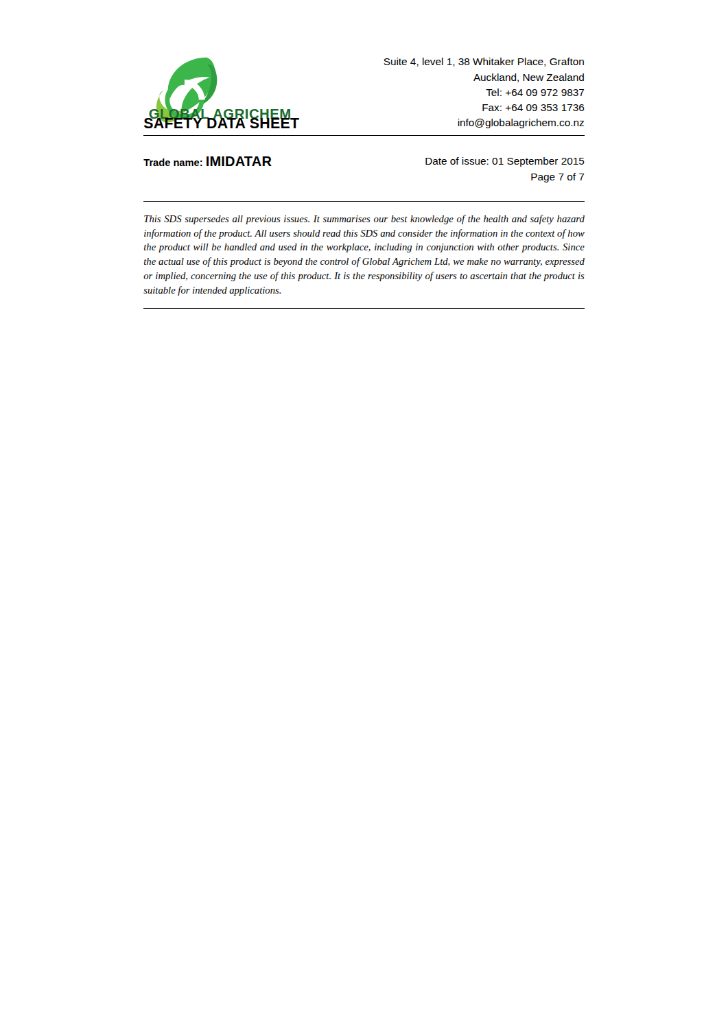GLOBAL AGRICHEM
Suite 4, level 1, 38 Whitaker Place, Grafton
Auckland, New Zealand
Tel: +64 09 972 9837
Fax: +64 09 353 1736
info@globalagrichem.co.nz
SAFETY DATA SHEET
Trade name: IMIDATAR
Date of issue: 01 September 2015
Page 7 of 7
This SDS supersedes all previous issues. It summarises our best knowledge of the health and safety hazard information of the product. All users should read this SDS and consider the information in the context of how the product will be handled and used in the workplace, including in conjunction with other products. Since the actual use of this product is beyond the control of Global Agrichem Ltd, we make no warranty, expressed or implied, concerning the use of this product. It is the responsibility of users to ascertain that the product is suitable for intended applications.